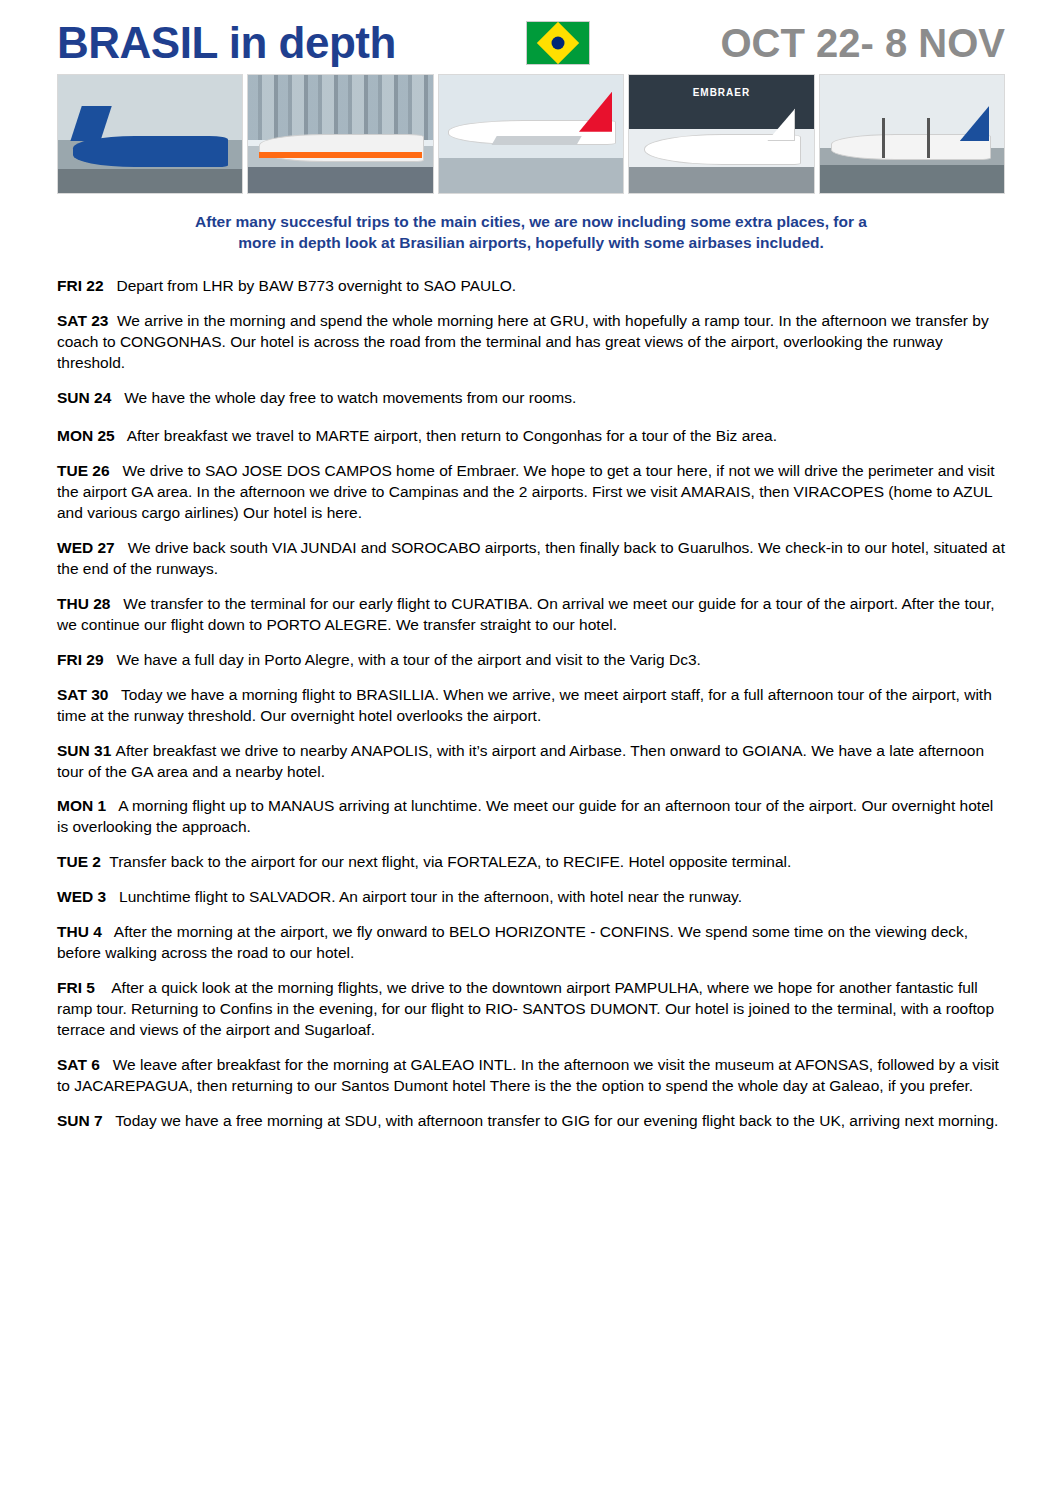BRASIL in depth
OCT 22- 8 NOV
EMBRAER
After many succesful trips to the main cities, we are now including some extra places, for a
more in depth look at Brasilian airports, hopefully with some airbases included.
FRI 22 Depart from LHR by BAW B773 overnight to SAO PAULO.
SAT 23 We arrive in the morning and spend the whole morning here at GRU, with hopefully a ramp tour. In the afternoon we transfer by coach to CONGONHAS. Our hotel is across the road from the terminal and has great views of the airport, overlooking the runway threshold.
SUN 24 We have the whole day free to watch movements from our rooms.
MON 25 After breakfast we travel to MARTE airport, then return to Congonhas for a tour of the Biz area.
TUE 26 We drive to SAO JOSE DOS CAMPOS home of Embraer. We hope to get a tour here, if not we will drive the perimeter and visit the airport GA area. In the afternoon we drive to Campinas and the 2 airports. First we visit AMARAIS, then VIRACOPES (home to AZUL and various cargo airlines) Our hotel is here.
WED 27 We drive back south VIA JUNDAI and SOROCABO airports, then finally back to Guarulhos. We check-in to our hotel, situated at the end of the runways.
THU 28 We transfer to the terminal for our early flight to CURATIBA. On arrival we meet our guide for a tour of the airport. After the tour, we continue our flight down to PORTO ALEGRE. We transfer straight to our hotel.
FRI 29 We have a full day in Porto Alegre, with a tour of the airport and visit to the Varig Dc3.
SAT 30 Today we have a morning flight to BRASILLIA. When we arrive, we meet airport staff, for a full afternoon tour of the airport, with time at the runway threshold. Our overnight hotel overlooks the airport.
SUN 31 After breakfast we drive to nearby ANAPOLIS, with it’s airport and Airbase. Then onward to GOIANA. We have a late afternoon tour of the GA area and a nearby hotel.
MON 1 A morning flight up to MANAUS arriving at lunchtime. We meet our guide for an afternoon tour of the airport. Our overnight hotel is overlooking the approach.
TUE 2 Transfer back to the airport for our next flight, via FORTALEZA, to RECIFE. Hotel opposite terminal.
WED 3 Lunchtime flight to SALVADOR. An airport tour in the afternoon, with hotel near the runway.
THU 4 After the morning at the airport, we fly onward to BELO HORIZONTE - CONFINS. We spend some time on the viewing deck, before walking across the road to our hotel.
FRI 5 After a quick look at the morning flights, we drive to the downtown airport PAMPULHA, where we hope for another fantastic full ramp tour. Returning to Confins in the evening, for our flight to RIO- SANTOS DUMONT. Our hotel is joined to the terminal, with a rooftop terrace and views of the airport and Sugarloaf.
SAT 6 We leave after breakfast for the morning at GALEAO INTL. In the afternoon we visit the museum at AFONSAS, followed by a visit to JACAREPAGUA, then returning to our Santos Dumont hotel There is the the option to spend the whole day at Galeao, if you prefer.
SUN 7 Today we have a free morning at SDU, with afternoon transfer to GIG for our evening flight back to the UK, arriving next morning.